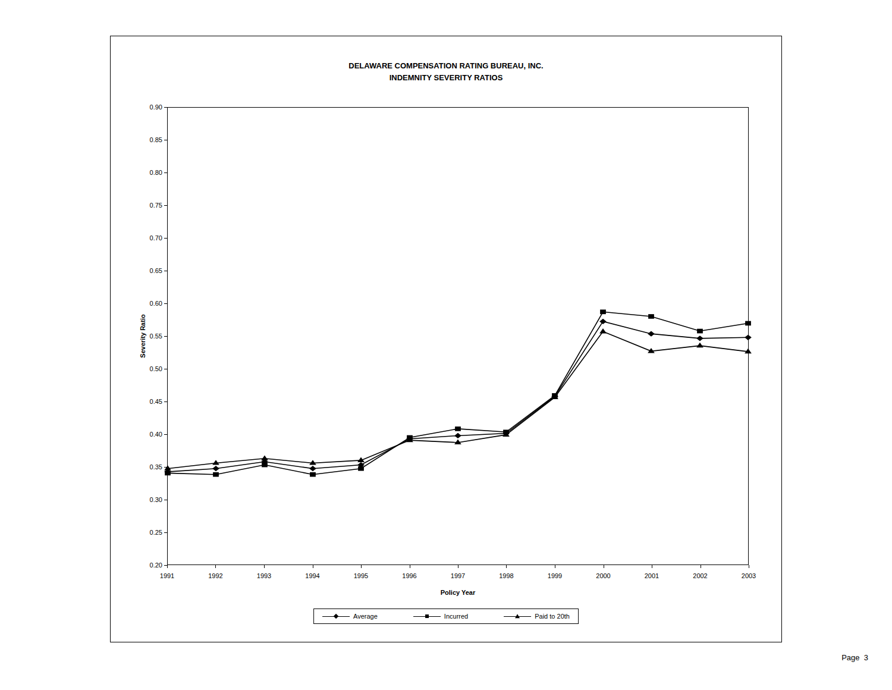DELAWARE COMPENSATION RATING BUREAU, INC.
INDEMNITY SEVERITY RATIOS
Severity Ratio
0.90
0.85
0.80
0.75
0.70
0.65
0.60
0.55
0.50
0.45
0.40
0.35
0.30
0.25
0.20
1991
1992
1993
1994
1995
1996
1997
1998
1999
2000
2001
2002
2003
Policy Year
Average Incurred Paid to 20th
Page 3